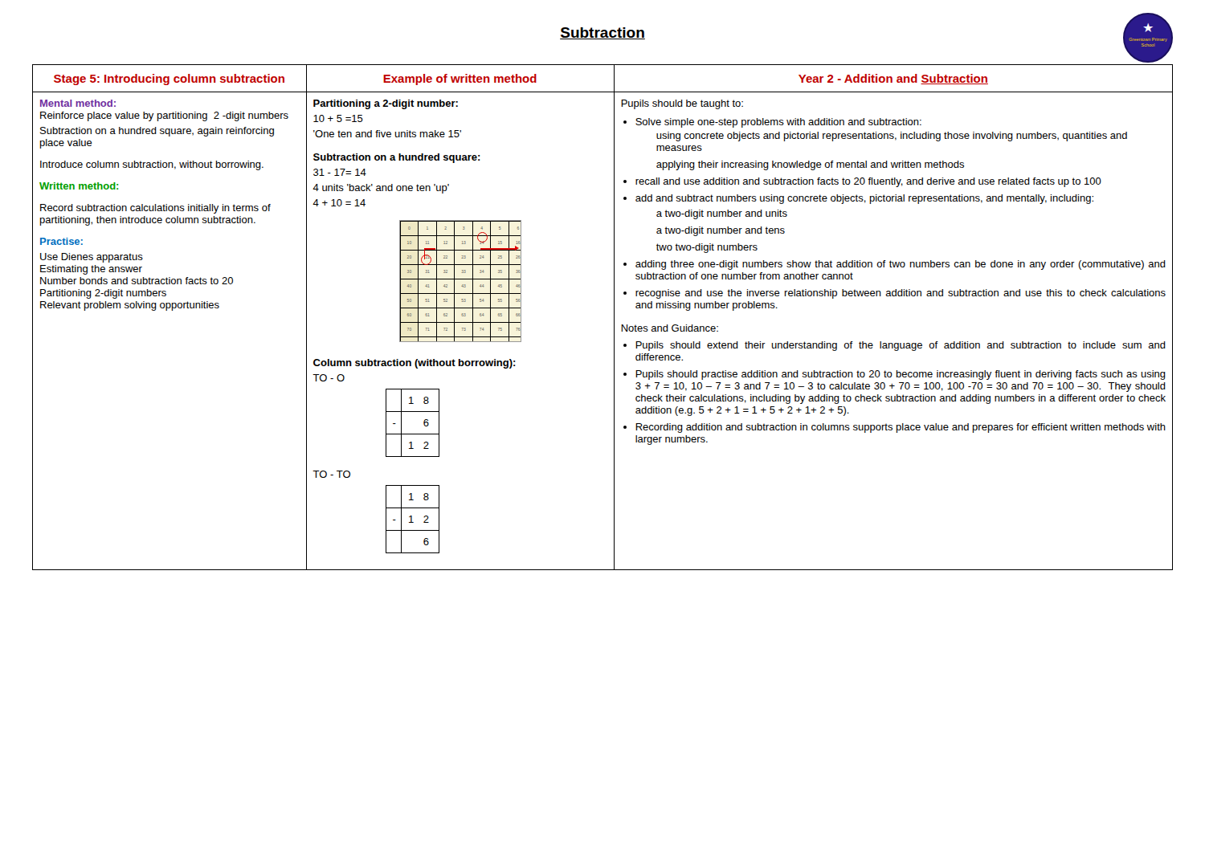★ Greentown Primary School
Subtraction
| Stage 5: Introducing column subtraction | Example of written method | Year 2 - Addition and Subtraction |
| --- | --- | --- |
| Mental method: Reinforce place value by partitioning 2 -digit numbers Subtraction on a hundred square, again reinforcing place value Introduce column subtraction, without borrowing. Written method: Record subtraction calculations initially in terms of partitioning, then introduce column subtraction. Practise: Use Dienes apparatus Estimating the answer Number bonds and subtraction facts to 20 Partitioning 2-digit numbers Relevant problem solving opportunities | Partitioning a 2-digit number: 10 + 5 =15 'One ten and five units make 15' Subtraction on a hundred square: 31 - 17= 14 4 units 'back' and one ten 'up' 4 + 10 = 14 / 0 / 1 / 2 / 3 / 4 / 5 / 6 / 7 / 8 / 9 / / 10 / 11 / 12 / 13 / 14 / 15 / 16 / 17 / 18 / 19 / / 20 / 21 / 22 / 23 / 24 / 25 / 26 / 27 / 28 / 29 / / 30 / 31 / 32 / 33 / 34 / 35 / 36 / 37 / 38 / 39 / / 40 / 41 / 42 / 43 / 44 / 45 / 46 / 47 / 48 / 49 / / 50 / 51 / 52 / 53 / 54 / 55 / 56 / 57 / 58 / 59 / / 60 / 61 / 62 / 63 / 64 / 65 / 66 / 67 / 68 / 69 / / 70 / 71 / 72 / 73 / 74 / 75 / 76 / 77 / 78 / 79 / / 80 / 81 / 82 / 83 / 84 / 85 / 86 / 87 / 88 / 89 / / 90 / 91 / 92 / 93 / 94 / 95 / 96 / 97 / 98 / 99 / Column subtraction (without borrowing): TO - O / / 1 8 / / - / 6 / / / 1 2 / TO - TO / / 1 8 / / - / 1 2 / / / 6 / | Pupils should be taught to: Solve simple one-step problems with addition and subtraction: using concrete objects and pictorial representations, including those involving numbers, quantities and measures applying their increasing knowledge of mental and written methods recall and use addition and subtraction facts to 20 fluently, and derive and use related facts up to 100 add and subtract numbers using concrete objects, pictorial representations, and mentally, including: a two-digit number and units a two-digit number and tens two two-digit numbers adding three one-digit numbers show that addition of two numbers can be done in any order (commutative) and subtraction of one number from another cannot recognise and use the inverse relationship between addition and subtraction and use this to check calculations and missing number problems. Notes and Guidance: Pupils should extend their understanding of the language of addition and subtraction to include sum and difference. Pupils should practise addition and subtraction to 20 to become increasingly fluent in deriving facts such as using 3 + 7 = 10, 10 – 7 = 3 and 7 = 10 – 3 to calculate 30 + 70 = 100, 100 -70 = 30 and 70 = 100 – 30. They should check their calculations, including by adding to check subtraction and adding numbers in a different order to check addition (e.g. 5 + 2 + 1 = 1 + 5 + 2 + 1+ 2 + 5). Recording addition and subtraction in columns supports place value and prepares for efficient written methods with larger numbers. |